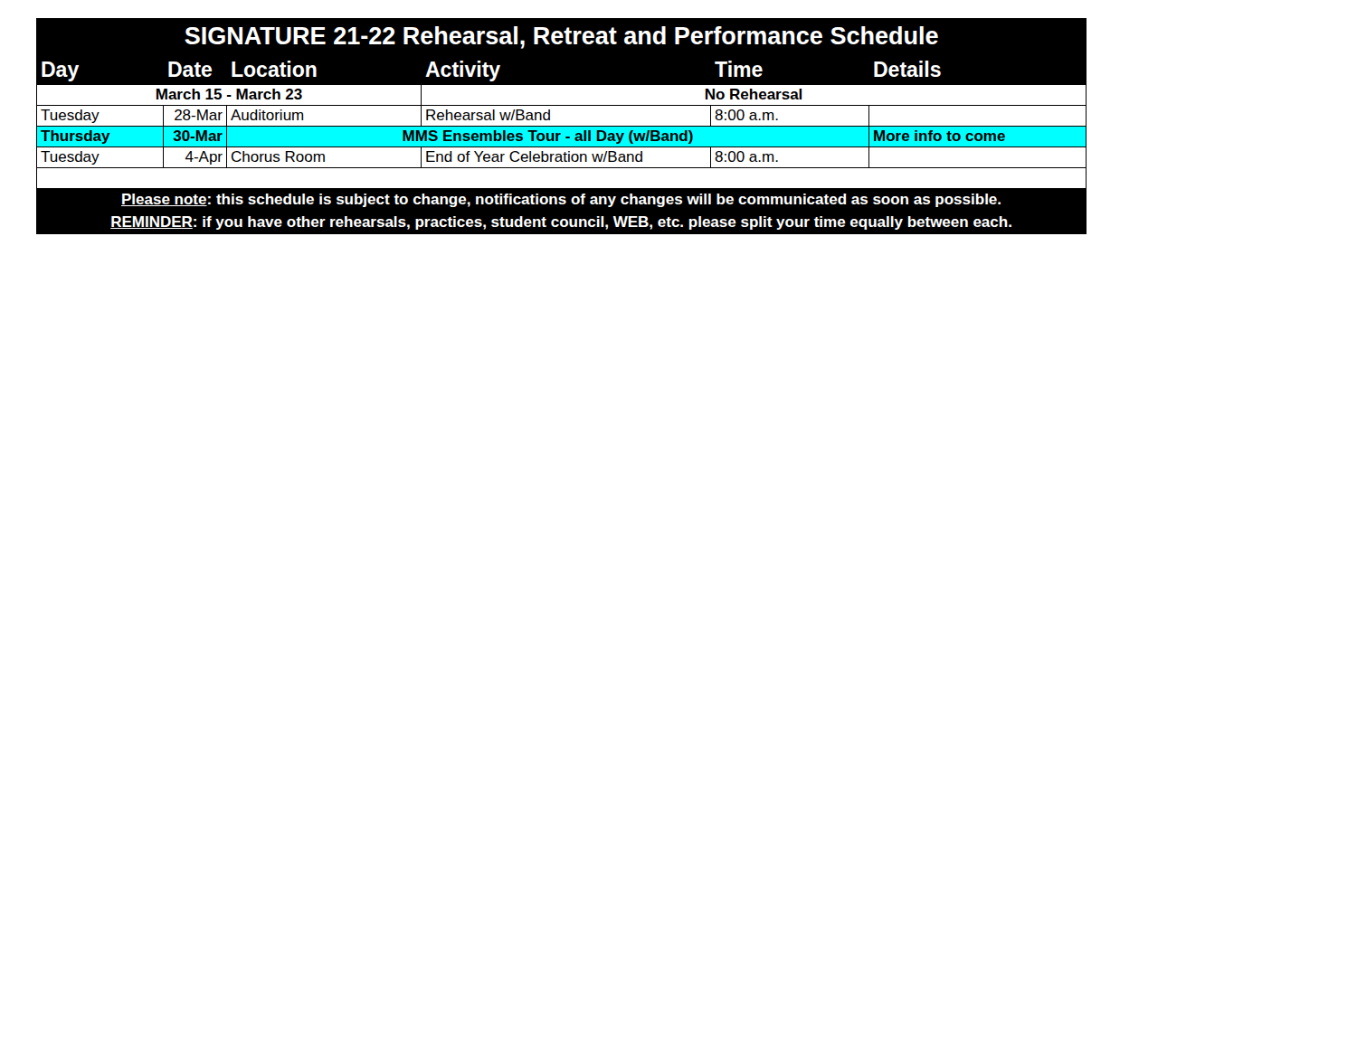| SIGNATURE 21-22 Rehearsal, Retreat and Performance Schedule |
| Day | Date | Location | Activity | Time | Details |
| March 15 - March 23 | No Rehearsal |
| Tuesday | 28-Mar | Auditorium | Rehearsal w/Band | 8:00 a.m. | |
| Thursday | 30-Mar | MMS Ensembles Tour - all Day (w/Band) | More info to come |
| Tuesday | 4-Apr | Chorus Room | End of Year Celebration w/Band | 8:00 a.m. | |
| Please note : this schedule is subject to change, notifications of any changes will be communicated as soon as possible. |
| REMINDER : if you have other rehearsals, practices, student council, WEB, etc. please split your time equally between each. |